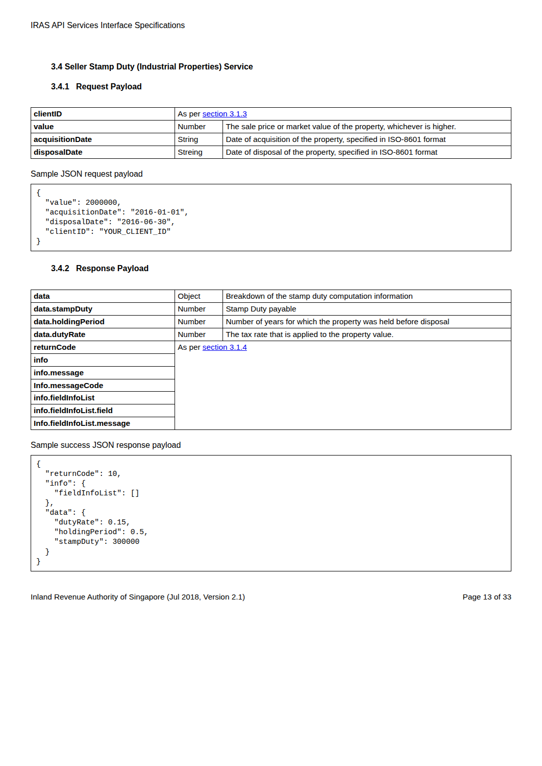IRAS API Services Interface Specifications
3.4 Seller Stamp Duty (Industrial Properties) Service
3.4.1 Request Payload
| clientID | As per section 3.1.3 |
| value | Number | The sale price or market value of the property, whichever is higher. |
| acquisitionDate | String | Date of acquisition of the property, specified in ISO-8601 format |
| disposalDate | Streing | Date of disposal of the property, specified in ISO-8601 format |
Sample JSON request payload
{
  "value": 2000000,
  "acquisitionDate": "2016-01-01",
  "disposalDate": "2016-06-30",
  "clientID": "YOUR_CLIENT_ID"
}
3.4.2 Response Payload
| data | Object | Breakdown of the stamp duty computation information |
| data.stampDuty | Number | Stamp Duty payable |
| data.holdingPeriod | Number | Number of years for which the property was held before disposal |
| data.dutyRate | Number | The tax rate that is applied to the property value. |
| returnCode | As per section 3.1.4 |
| info | |
| info.message | |
| Info.messageCode | |
| info.fieldInfoList | |
| info.fieldInfoList.field | |
| Info.fieldInfoList.message | |
Sample success JSON response payload
{
  "returnCode": 10,
  "info": {
    "fieldInfoList": []
  },
  "data": {
    "dutyRate": 0.15,
    "holdingPeriod": 0.5,
    "stampDuty": 300000
  }
}
Inland Revenue Authority of Singapore (Jul 2018, Version 2.1) Page 13 of 33